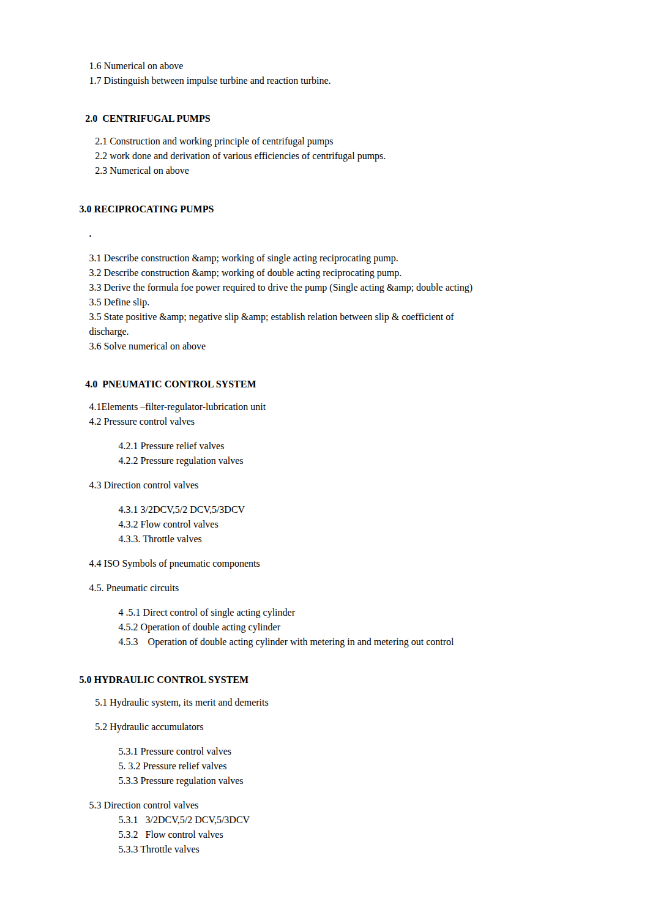1.6 Numerical on above
1.7 Distinguish between impulse turbine and reaction turbine.
2.0 CENTRIFUGAL PUMPS
2.1 Construction and working principle of centrifugal pumps
2.2 work done and derivation of various efficiencies of centrifugal pumps.
2.3 Numerical on above
3.0 RECIPROCATING PUMPS
.
3.1 Describe construction &amp; working of single acting reciprocating pump.
3.2 Describe construction &amp; working of double acting reciprocating pump.
3.3 Derive the formula foe power required to drive the pump (Single acting &amp; double acting)
3.5 Define slip.
3.5 State positive &amp; negative slip &amp; establish relation between slip & coefficient of
discharge.
3.6 Solve numerical on above
4.0 PNEUMATIC CONTROL SYSTEM
4.1Elements –filter-regulator-lubrication unit
4.2 Pressure control valves
4.2.1 Pressure relief valves
4.2.2 Pressure regulation valves
4.3 Direction control valves
4.3.1 3/2DCV,5/2 DCV,5/3DCV
4.3.2 Flow control valves
4.3.3. Throttle valves
4.4 ISO Symbols of pneumatic components
4.5. Pneumatic circuits
4 .5.1 Direct control of single acting cylinder
4.5.2 Operation of double acting cylinder
4.5.3 Operation of double acting cylinder with metering in and metering out control
5.0 HYDRAULIC CONTROL SYSTEM
5.1 Hydraulic system, its merit and demerits
5.2 Hydraulic accumulators
5.3.1 Pressure control valves
5. 3.2 Pressure relief valves
5.3.3 Pressure regulation valves
5.3 Direction control valves
5.3.1 3/2DCV,5/2 DCV,5/3DCV
5.3.2 Flow control valves
5.3.3 Throttle valves